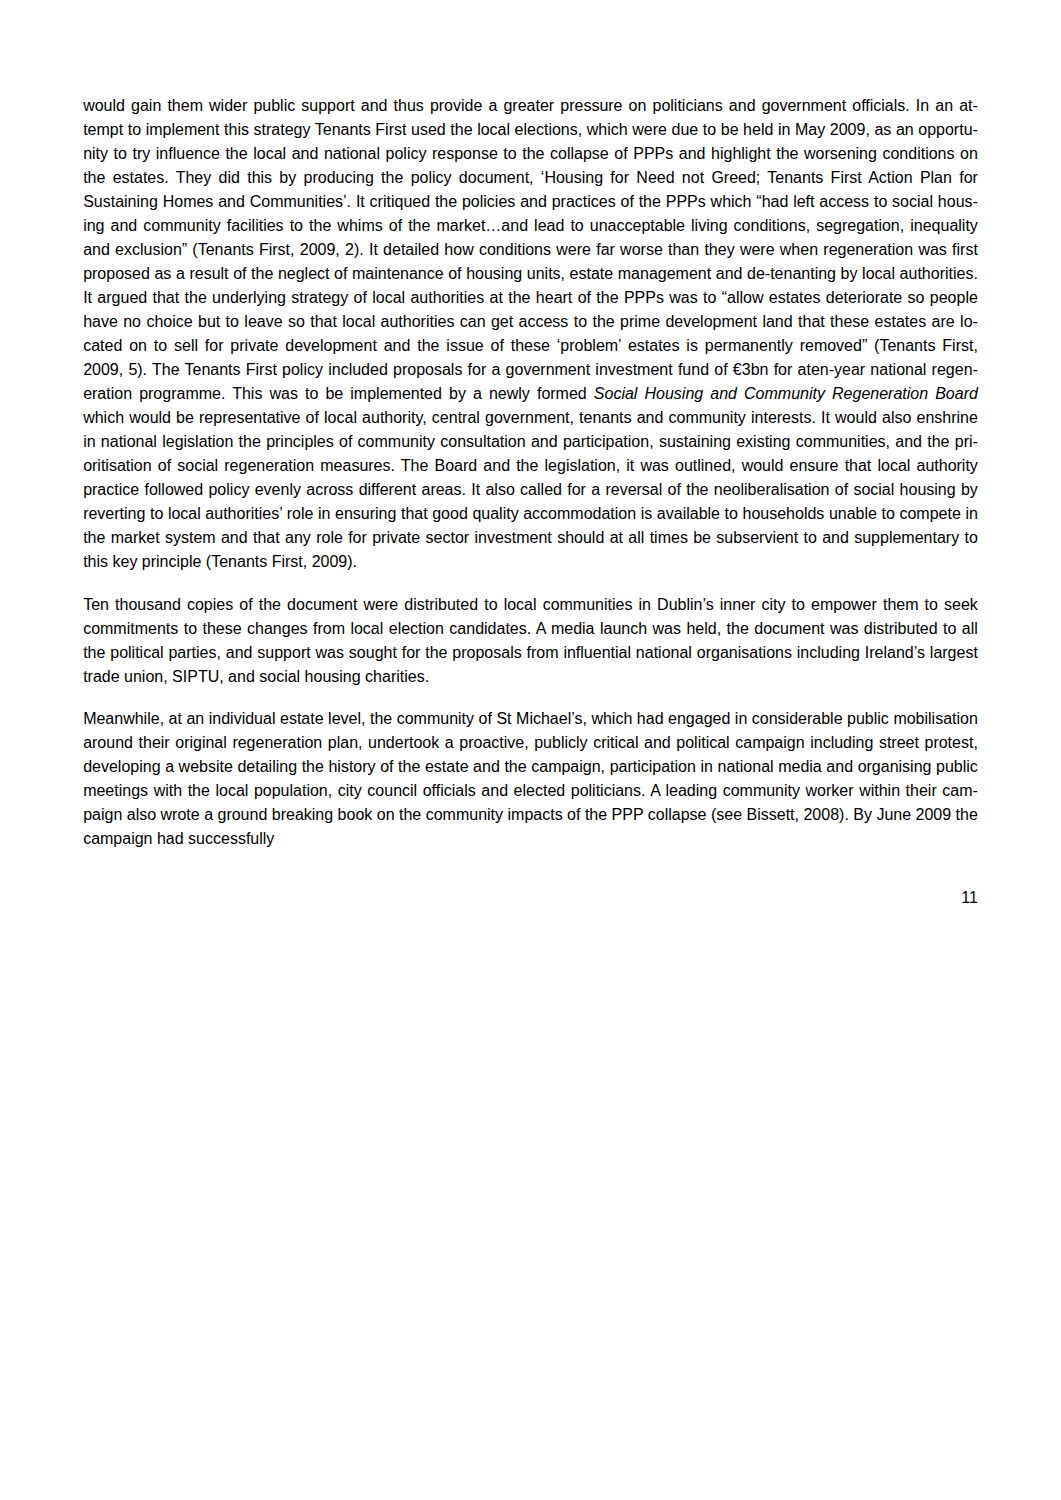would gain them wider public support and thus provide a greater pressure on politicians and government officials. In an attempt to implement this strategy Tenants First used the local elections, which were due to be held in May 2009, as an opportunity to try influence the local and national policy response to the collapse of PPPs and highlight the worsening conditions on the estates. They did this by producing the policy document, ‘Housing for Need not Greed; Tenants First Action Plan for Sustaining Homes and Communities’. It critiqued the policies and practices of the PPPs which “had left access to social housing and community facilities to the whims of the market…and lead to unacceptable living conditions, segregation, inequality and exclusion” (Tenants First, 2009, 2). It detailed how conditions were far worse than they were when regeneration was first proposed as a result of the neglect of maintenance of housing units, estate management and de-tenanting by local authorities. It argued that the underlying strategy of local authorities at the heart of the PPPs was to “allow estates deteriorate so people have no choice but to leave so that local authorities can get access to the prime development land that these estates are located on to sell for private development and the issue of these ‘problem’ estates is permanently removed” (Tenants First, 2009, 5). The Tenants First policy included proposals for a government investment fund of €3bn for aten-year national regeneration programme. This was to be implemented by a newly formed Social Housing and Community Regeneration Board which would be representative of local authority, central government, tenants and community interests. It would also enshrine in national legislation the principles of community consultation and participation, sustaining existing communities, and the prioritisation of social regeneration measures. The Board and the legislation, it was outlined, would ensure that local authority practice followed policy evenly across different areas. It also called for a reversal of the neoliberalisation of social housing by reverting to local authorities’ role in ensuring that good quality accommodation is available to households unable to compete in the market system and that any role for private sector investment should at all times be subservient to and supplementary to this key principle (Tenants First, 2009).
Ten thousand copies of the document were distributed to local communities in Dublin’s inner city to empower them to seek commitments to these changes from local election candidates. A media launch was held, the document was distributed to all the political parties, and support was sought for the proposals from influential national organisations including Ireland’s largest trade union, SIPTU, and social housing charities.
Meanwhile, at an individual estate level, the community of St Michael’s, which had engaged in considerable public mobilisation around their original regeneration plan, undertook a proactive, publicly critical and political campaign including street protest, developing a website detailing the history of the estate and the campaign, participation in national media and organising public meetings with the local population, city council officials and elected politicians. A leading community worker within their campaign also wrote a ground breaking book on the community impacts of the PPP collapse (see Bissett, 2008). By June 2009 the campaign had successfully
11